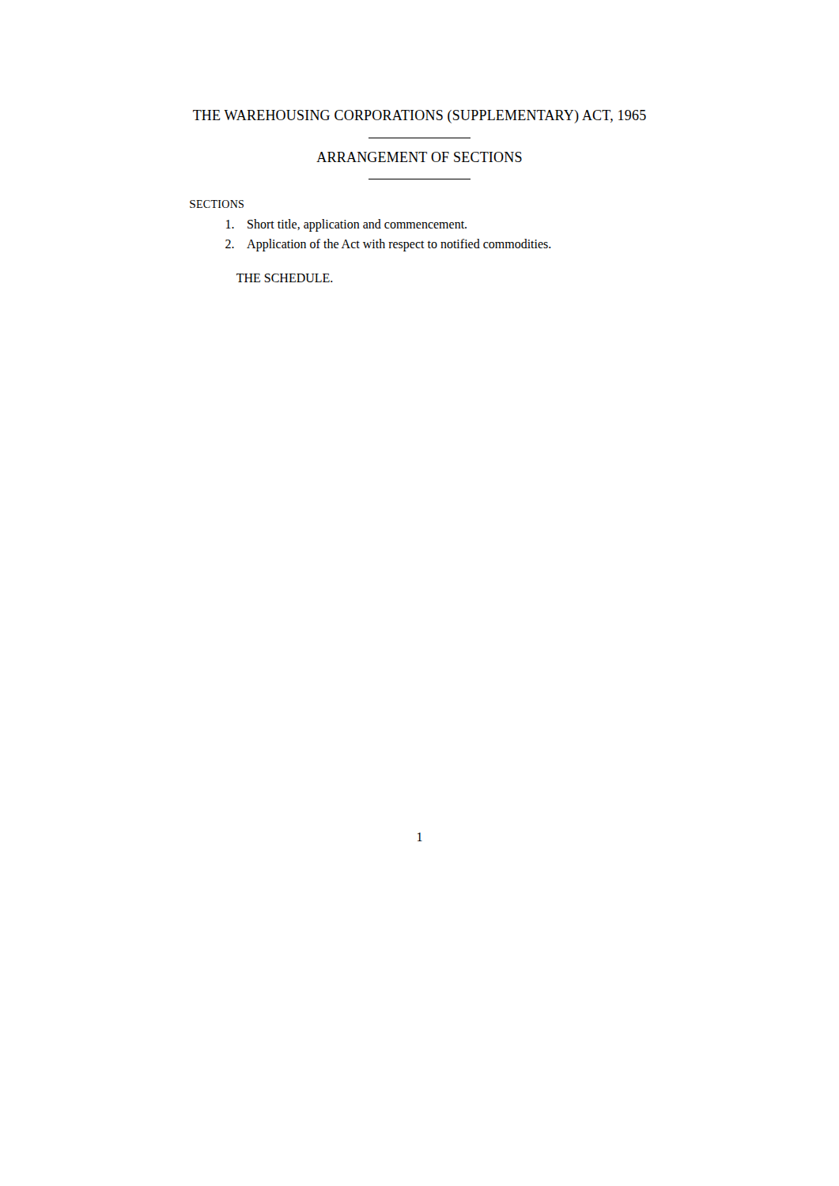THE WAREHOUSING CORPORATIONS (SUPPLEMENTARY) ACT, 1965
ARRANGEMENT OF SECTIONS
SECTIONS
Short title, application and commencement.
Application of the Act with respect to notified commodities.
THE SCHEDULE.
1